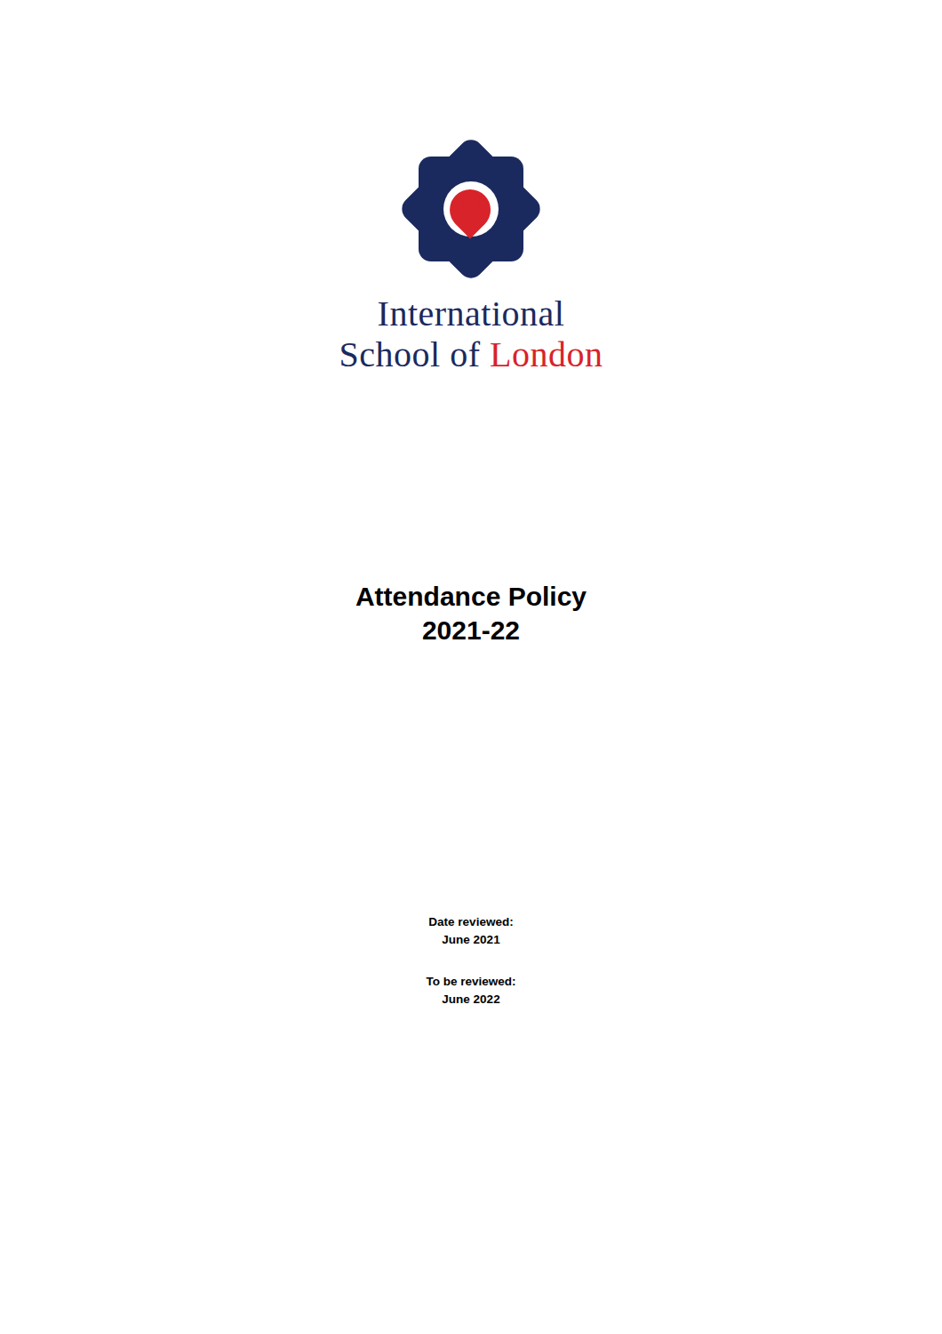International
School of London
Attendance Policy
2021-22
Date reviewed:
June 2021
To be reviewed:
June 2022